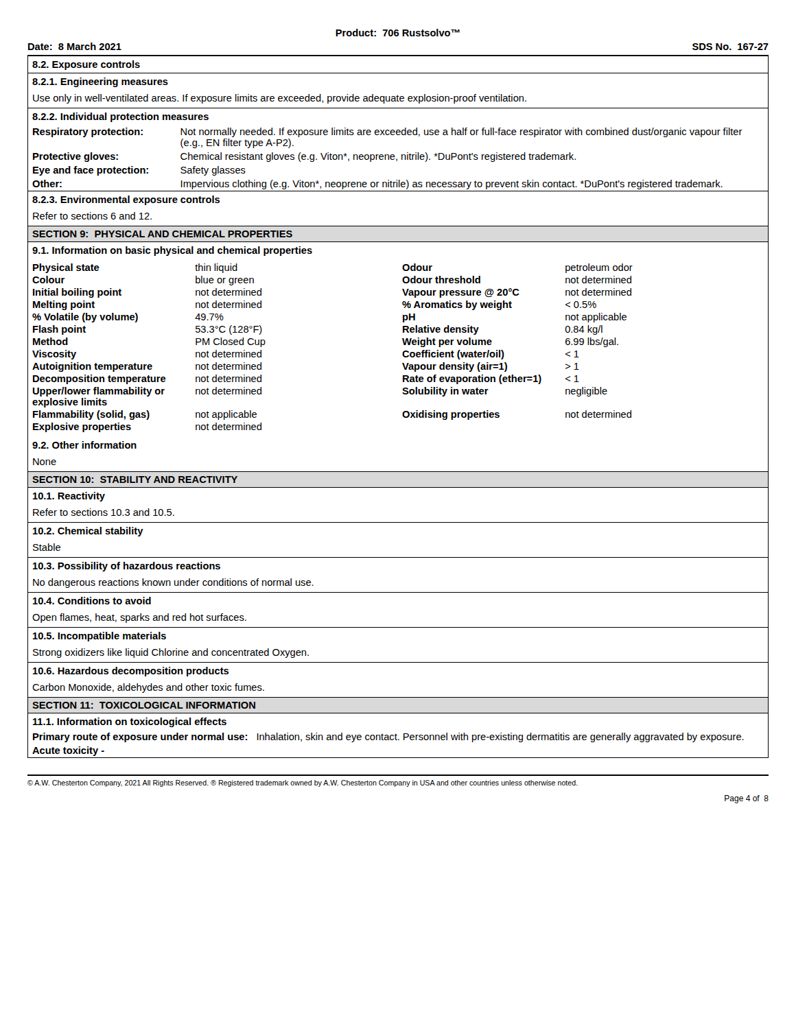Product: 706 Rustsolvo™
Date: 8 March 2021
SDS No. 167-27
8.2. Exposure controls
8.2.1. Engineering measures
Use only in well-ventilated areas. If exposure limits are exceeded, provide adequate explosion-proof ventilation.
8.2.2. Individual protection measures
| Respiratory protection: | Not normally needed. If exposure limits are exceeded, use a half or full-face respirator with combined dust/organic vapour filter (e.g., EN filter type A-P2). |
| Protective gloves: | Chemical resistant gloves (e.g. Viton*, neoprene, nitrile). *DuPont's registered trademark. |
| Eye and face protection: | Safety glasses |
| Other: | Impervious clothing (e.g. Viton*, neoprene or nitrile) as necessary to prevent skin contact. *DuPont's registered trademark. |
8.2.3. Environmental exposure controls
Refer to sections 6 and 12.
SECTION 9: PHYSICAL AND CHEMICAL PROPERTIES
9.1. Information on basic physical and chemical properties
| Physical state | thin liquid | Odour | petroleum odor |
| Colour | blue or green | Odour threshold | not determined |
| Initial boiling point | not determined | Vapour pressure @ 20°C | not determined |
| Melting point | not determined | % Aromatics by weight | < 0.5% |
| % Volatile (by volume) | 49.7% | pH | not applicable |
| Flash point | 53.3°C (128°F) | Relative density | 0.84 kg/l |
| Method | PM Closed Cup | Weight per volume | 6.99 lbs/gal. |
| Viscosity | not determined | Coefficient (water/oil) | < 1 |
| Autoignition temperature | not determined | Vapour density (air=1) | > 1 |
| Decomposition temperature | not determined | Rate of evaporation (ether=1) | < 1 |
| Upper/lower flammability or explosive limits | not determined | Solubility in water | negligible |
| Flammability (solid, gas) | not applicable | Oxidising properties | not determined |
| Explosive properties | not determined | | |
9.2. Other information
None
SECTION 10: STABILITY AND REACTIVITY
10.1. Reactivity
Refer to sections 10.3 and 10.5.
10.2. Chemical stability
Stable
10.3. Possibility of hazardous reactions
No dangerous reactions known under conditions of normal use.
10.4. Conditions to avoid
Open flames, heat, sparks and red hot surfaces.
10.5. Incompatible materials
Strong oxidizers like liquid Chlorine and concentrated Oxygen.
10.6. Hazardous decomposition products
Carbon Monoxide, aldehydes and other toxic fumes.
SECTION 11: TOXICOLOGICAL INFORMATION
11.1. Information on toxicological effects
| Primary route of exposure under normal use: | Inhalation, skin and eye contact. Personnel with pre-existing dermatitis are generally aggravated by exposure. |
| Acute toxicity - | |
© A.W. Chesterton Company, 2021 All Rights Reserved. ® Registered trademark owned by A.W. Chesterton Company in USA and other countries unless otherwise noted.
Page 4 of 8